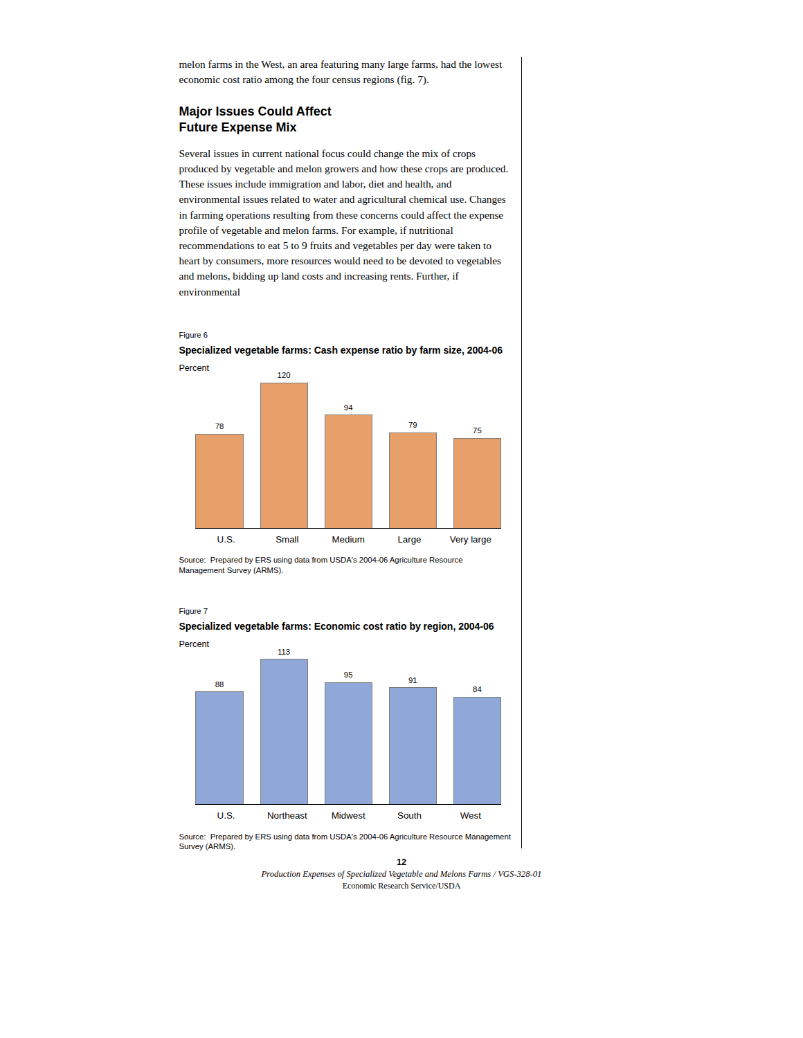melon farms in the West, an area featuring many large farms, had the lowest economic cost ratio among the four census regions (fig. 7).
Major Issues Could Affect
Future Expense Mix
Several issues in current national focus could change the mix of crops produced by vegetable and melon growers and how these crops are produced. These issues include immigration and labor, diet and health, and environmental issues related to water and agricultural chemical use. Changes in farming operations resulting from these concerns could affect the expense profile of vegetable and melon farms. For example, if nutritional recommendations to eat 5 to 9 fruits and vegetables per day were taken to heart by consumers, more resources would need to be devoted to vegetables and melons, bidding up land costs and increasing rents. Further, if environmental
Figure 6
Specialized vegetable farms: Cash expense ratio by farm size, 2004-06
Percent
78
120
94
79
75
U.S. Small Medium Large Very large
Source: Prepared by ERS using data from USDA's 2004-06 Agriculture Resource
Management Survey (ARMS).
Figure 7
Specialized vegetable farms: Economic cost ratio by region, 2004-06
Percent
88
113
95
91
84
U.S. Northeast Midwest South West
Source: Prepared by ERS using data from USDA's 2004-06 Agriculture Resource Management
Survey (ARMS).
12
Production Expenses of Specialized Vegetable and Melons Farms / VGS-328-01
Economic Research Service/USDA